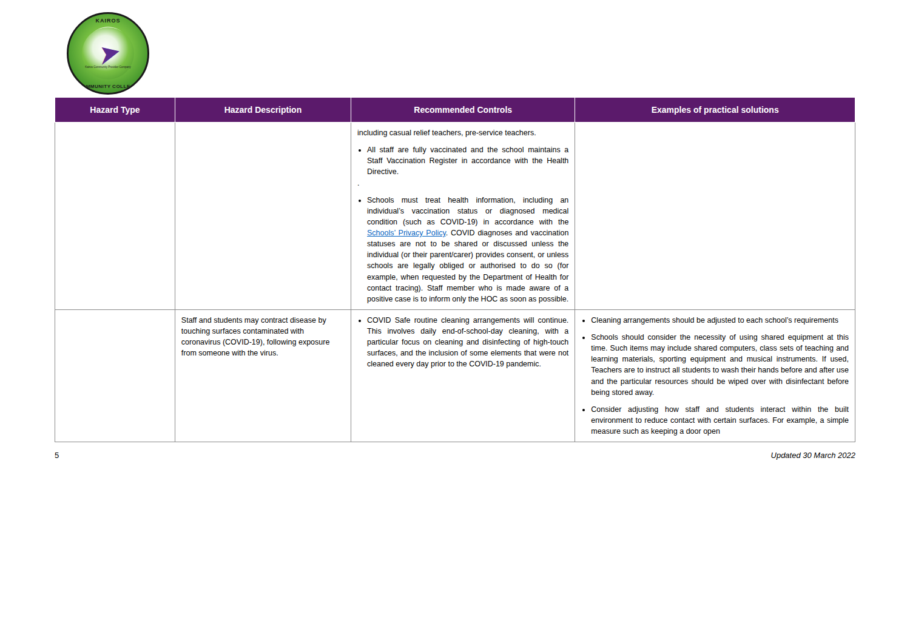KAIROS
➤
Kairos Community Provider Company
COMMUNITY COLLEGE
| Hazard Type | Hazard Description | Recommended Controls | Examples of practical solutions |
| --- | --- | --- | --- |
| | | including casual relief teachers, pre-service teachers. All staff are fully vaccinated and the school maintains a Staff Vaccination Register in accordance with the Health Directive. . Schools must treat health information, including an individual’s vaccination status or diagnosed medical condition (such as COVID-19) in accordance with the Schools’ Privacy Policy . COVID diagnoses and vaccination statuses are not to be shared or discussed unless the individual (or their parent/carer) provides consent, or unless schools are legally obliged or authorised to do so (for example, when requested by the Department of Health for contact tracing). Staff member who is made aware of a positive case is to inform only the HOC as soon as possible. | |
| | Staff and students may contract disease by touching surfaces contaminated with coronavirus (COVID-19), following exposure from someone with the virus. | COVID Safe routine cleaning arrangements will continue. This involves daily end-of-school-day cleaning, with a particular focus on cleaning and disinfecting of high-touch surfaces, and the inclusion of some elements that were not cleaned every day prior to the COVID-19 pandemic. | Cleaning arrangements should be adjusted to each school’s requirements Schools should consider the necessity of using shared equipment at this time. Such items may include shared computers, class sets of teaching and learning materials, sporting equipment and musical instruments. If used, Teachers are to instruct all students to wash their hands before and after use and the particular resources should be wiped over with disinfectant before being stored away. Consider adjusting how staff and students interact within the built environment to reduce contact with certain surfaces. For example, a simple measure such as keeping a door open |
5
Updated 30 March 2022